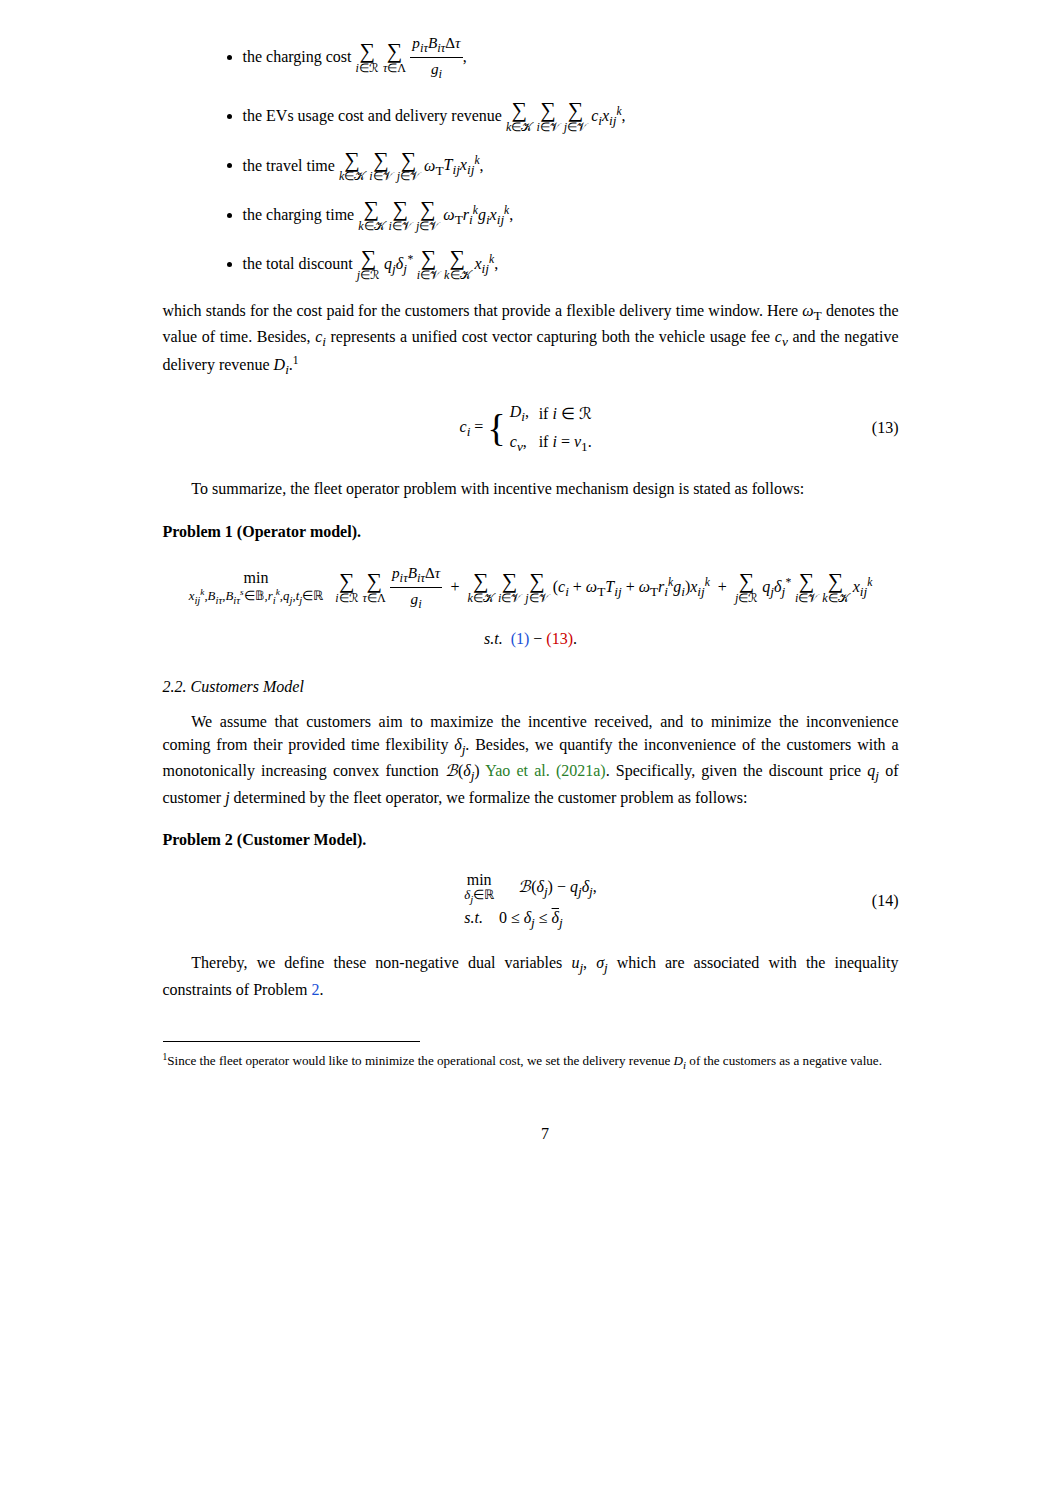the charging cost ∑i∈ℛ ∑τ∈Λ piτBiτ Δτ gi,
the EVs usage cost and delivery revenue ∑k∈𝒦 ∑i∈𝒱 ∑j∈𝒱 cixijk,
the travel time ∑k∈𝒦 ∑i∈𝒱 ∑j∈𝒱 ωTTijxijk,
the charging time ∑k∈𝒦 ∑i∈𝒱 ∑j∈𝒱 ωTrikgixijk,
the total discount ∑j∈ℛ qjδj* ∑i∈𝒱 ∑k∈𝒦 xijk,
which stands for the cost paid for the customers that provide a flexible delivery time window. Here ωT denotes the value of time. Besides, ci represents a unified cost vector capturing both the vehicle usage fee cv and the negative delivery revenue Di.1
ci = {
| D i , | if i ∈ ℛ |
| c v , | if i = v 1 . |
(13)
To summarize, the fleet operator problem with incentive mechanism design is stated as follows:
Problem 1 (Operator model).
min xijk,Biτ,Biτs∈𝔹,rik,qj,tj∈ℝ ∑i∈ℛ ∑τ∈Λ piτBiτ Δτ gi + ∑k∈𝒦 ∑i∈𝒱 ∑j∈𝒱 (ci + ωTTij + ωTrikgi)xijk + ∑j∈ℛ qjδj* ∑i∈𝒱 ∑k∈𝒦 xijk
s.t. (1) − (13).
2.2. Customers Model
We assume that customers aim to maximize the incentive received, and to minimize the inconvenience coming from their provided time flexibility δj. Besides, we quantify the inconvenience of the customers with a monotonically increasing convex function ℬ(δj) Yao et al. (2021a). Specifically, given the discount price qj of customer j determined by the fleet operator, we formalize the customer problem as follows:
Problem 2 (Customer Model).
min δj∈ℝ ℬ(δj) − qjδj,
s.t. 0 ≤ δj ≤ δj (14)
Thereby, we define these non-negative dual variables uj, σj which are associated with the inequality constraints of Problem 2.
1Since the fleet operator would like to minimize the operational cost, we set the delivery revenue Di of the customers as a negative value.
7